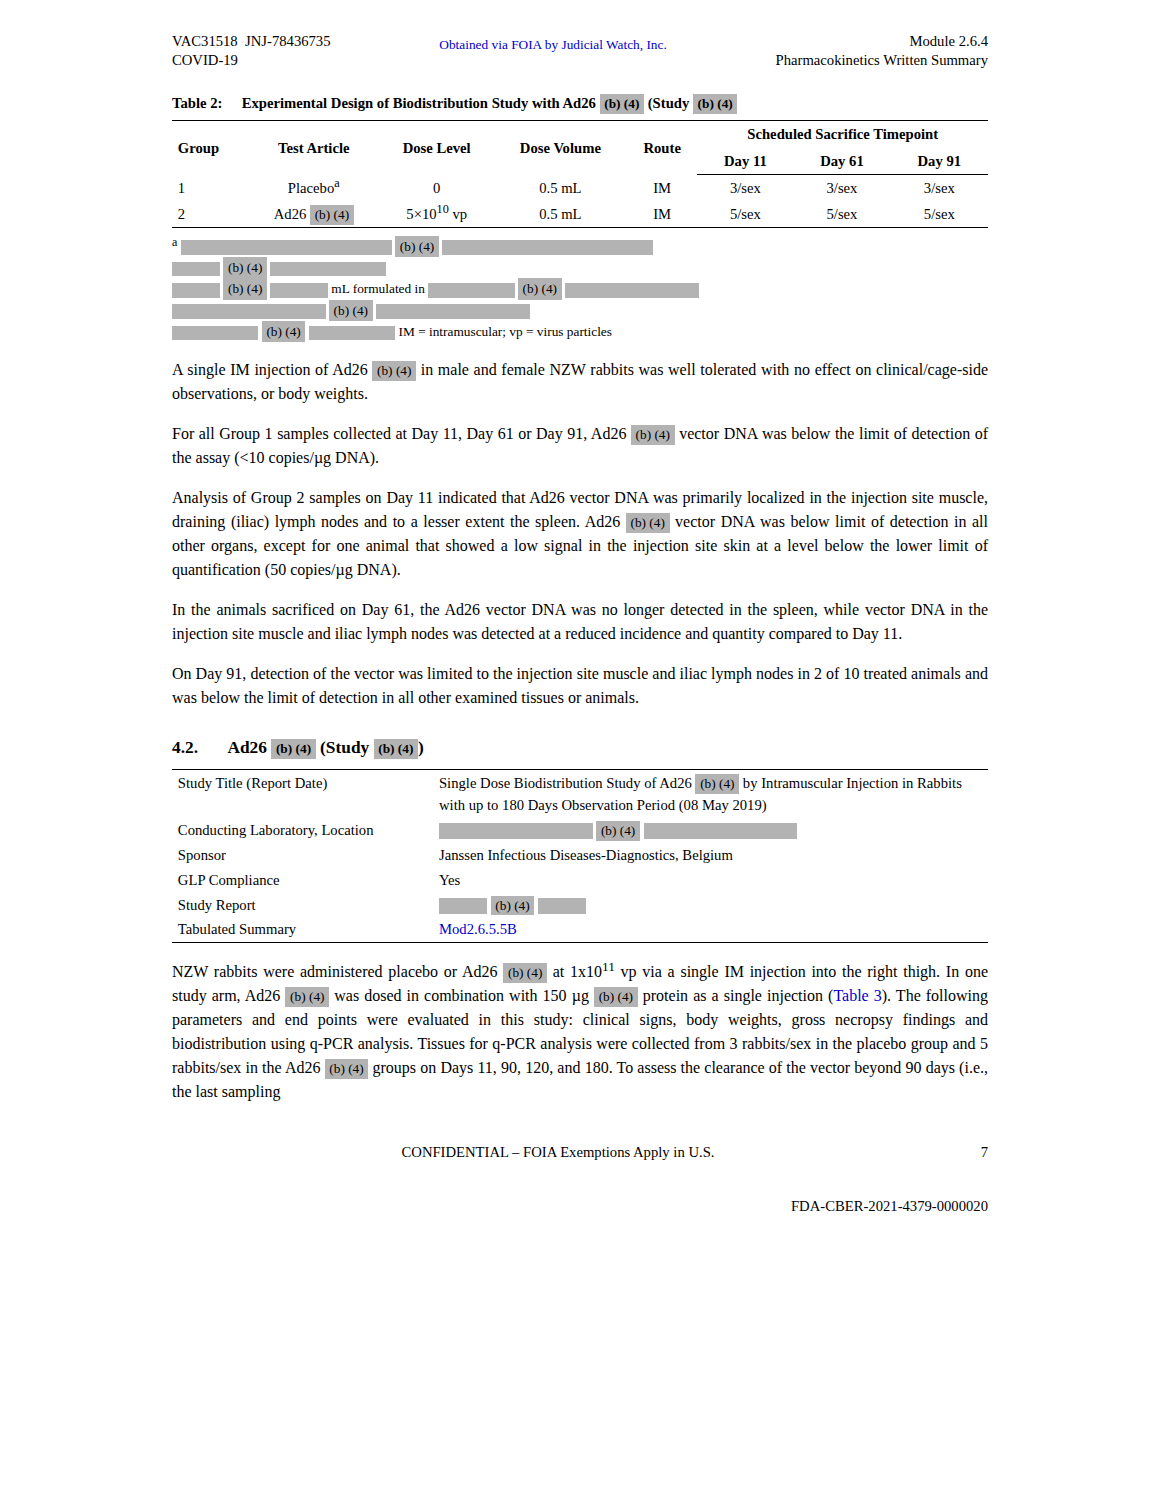VAC31518 JNJ-78436735
COVID-19
Obtained via FOIA by Judicial Watch, Inc.
Module 2.6.4
Pharmacokinetics Written Summary
Table 2: Experimental Design of Biodistribution Study with Ad26 (b) (4) (Study (b) (4)
| Group | Test Article | Dose Level | Dose Volume | Route | Scheduled Sacrifice Timepoint |
| --- | --- | --- | --- | --- | --- |
| Day 11 | Day 61 | Day 91 |
| 1 | Placebo a | 0 | 0.5 mL | IM | 3/sex | 3/sex | 3/sex |
| 2 | Ad26 (b) (4) | 5×10 10 vp | 0.5 mL | IM | 5/sex | 5/sex | 5/sex |
a (b) (4)
(b) (4)
(b) (4) mL formulated in (b) (4)
(b) (4)
(b) (4) IM = intramuscular; vp = virus particles
A single IM injection of Ad26 (b) (4) in male and female NZW rabbits was well tolerated with no effect on clinical/cage-side observations, or body weights.
For all Group 1 samples collected at Day 11, Day 61 or Day 91, Ad26 (b) (4) vector DNA was below the limit of detection of the assay (<10 copies/µg DNA).
Analysis of Group 2 samples on Day 11 indicated that Ad26 vector DNA was primarily localized in the injection site muscle, draining (iliac) lymph nodes and to a lesser extent the spleen. Ad26 (b) (4) vector DNA was below limit of detection in all other organs, except for one animal that showed a low signal in the injection site skin at a level below the lower limit of quantification (50 copies/µg DNA).
In the animals sacrificed on Day 61, the Ad26 vector DNA was no longer detected in the spleen, while vector DNA in the injection site muscle and iliac lymph nodes was detected at a reduced incidence and quantity compared to Day 11.
On Day 91, detection of the vector was limited to the injection site muscle and iliac lymph nodes in 2 of 10 treated animals and was below the limit of detection in all other examined tissues or animals.
4.2. Ad26 (b) (4) (Study (b) (4))
| Study Title (Report Date) | Single Dose Biodistribution Study of Ad26 (b) (4) by Intramuscular Injection in Rabbits with up to 180 Days Observation Period (08 May 2019) |
| Conducting Laboratory, Location | (b) (4) |
| Sponsor | Janssen Infectious Diseases-Diagnostics, Belgium |
| GLP Compliance | Yes |
| Study Report | (b) (4) |
| Tabulated Summary | Mod2.6.5.5B |
NZW rabbits were administered placebo or Ad26 (b) (4) at 1x1011 vp via a single IM injection into the right thigh. In one study arm, Ad26 (b) (4) was dosed in combination with 150 µg (b) (4) protein as a single injection (Table 3). The following parameters and end points were evaluated in this study: clinical signs, body weights, gross necropsy findings and biodistribution using q-PCR analysis. Tissues for q-PCR analysis were collected from 3 rabbits/sex in the placebo group and 5 rabbits/sex in the Ad26 (b) (4) groups on Days 11, 90, 120, and 180. To assess the clearance of the vector beyond 90 days (i.e., the last sampling
CONFIDENTIAL – FOIA Exemptions Apply in U.S.
7
FDA-CBER-2021-4379-0000020